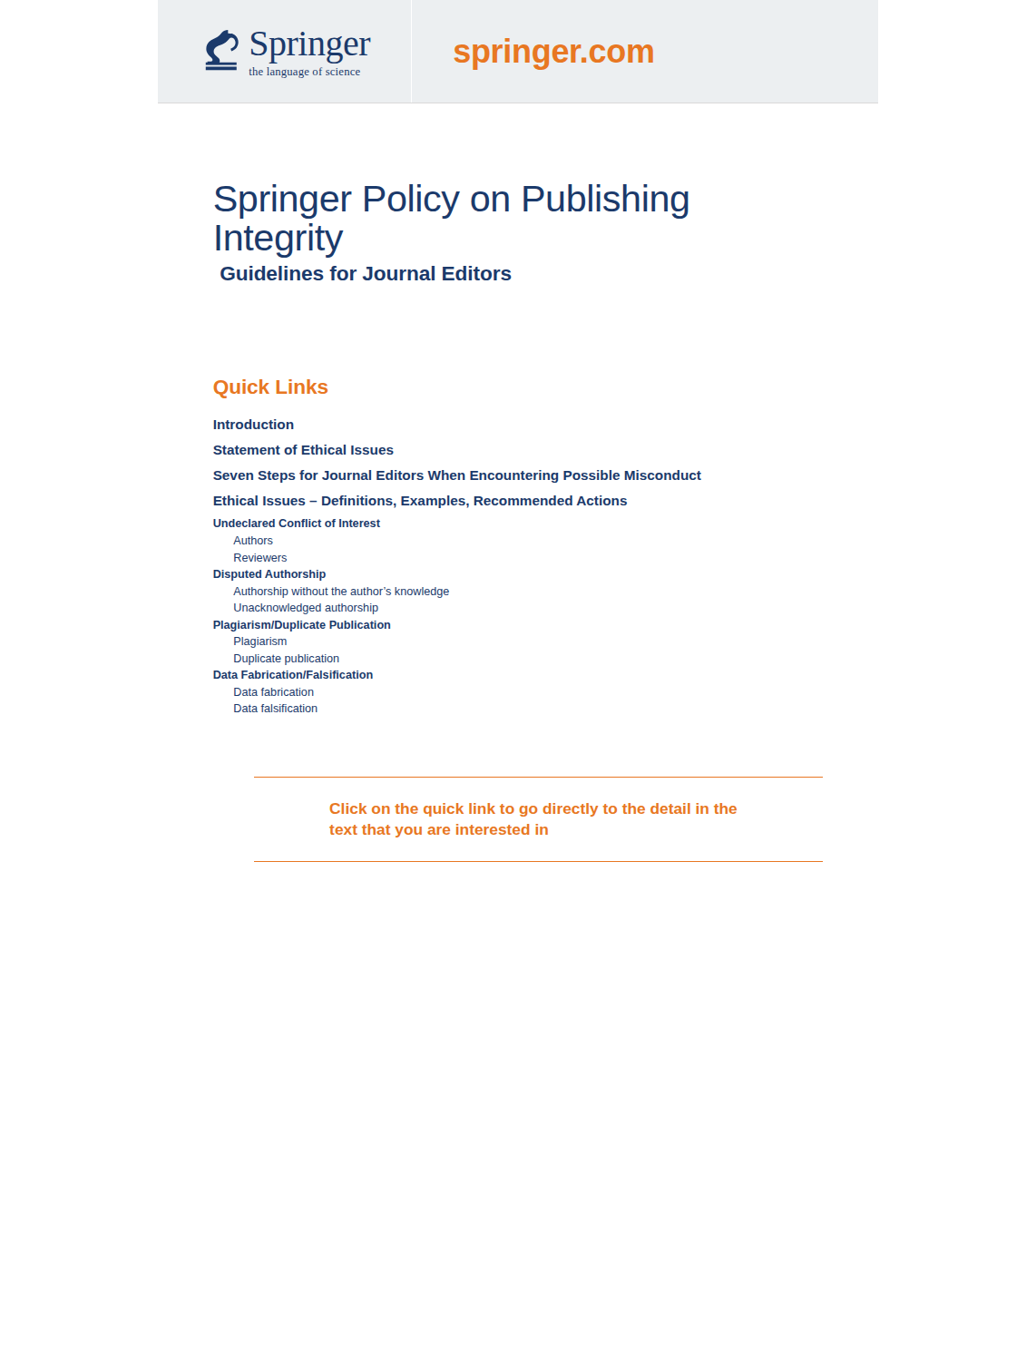Springer the language of science
springer.com
Springer Policy on Publishing Integrity
Guidelines for Journal Editors
Quick Links
Introduction
Statement of Ethical Issues
Seven Steps for Journal Editors When Encountering Possible Misconduct
Ethical Issues – Definitions, Examples, Recommended Actions
Undeclared Conflict of Interest
Authors
Reviewers
Disputed Authorship
Authorship without the author’s knowledge
Unacknowledged authorship
Plagiarism/Duplicate Publication
Plagiarism
Duplicate publication
Data Fabrication/Falsification
Data fabrication
Data falsification
Click on the quick link to go directly to the detail in the text that you are interested in